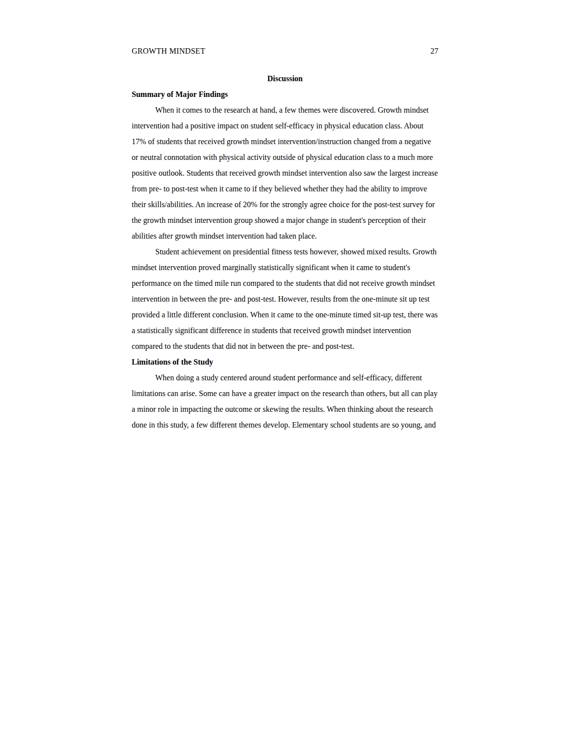Growth Mindset 27
Discussion
Summary of Major Findings
When it comes to the research at hand, a few themes were discovered. Growth mindset intervention had a positive impact on student self-efficacy in physical education class. About 17% of students that received growth mindset intervention/instruction changed from a negative or neutral connotation with physical activity outside of physical education class to a much more positive outlook. Students that received growth mindset intervention also saw the largest increase from pre- to post-test when it came to if they believed whether they had the ability to improve their skills/abilities. An increase of 20% for the strongly agree choice for the post-test survey for the growth mindset intervention group showed a major change in student's perception of their abilities after growth mindset intervention had taken place.
Student achievement on presidential fitness tests however, showed mixed results. Growth mindset intervention proved marginally statistically significant when it came to student's performance on the timed mile run compared to the students that did not receive growth mindset intervention in between the pre- and post-test. However, results from the one-minute sit up test provided a little different conclusion. When it came to the one-minute timed sit-up test, there was a statistically significant difference in students that received growth mindset intervention compared to the students that did not in between the pre- and post-test.
Limitations of the Study
When doing a study centered around student performance and self-efficacy, different limitations can arise. Some can have a greater impact on the research than others, but all can play a minor role in impacting the outcome or skewing the results. When thinking about the research done in this study, a few different themes develop. Elementary school students are so young, and